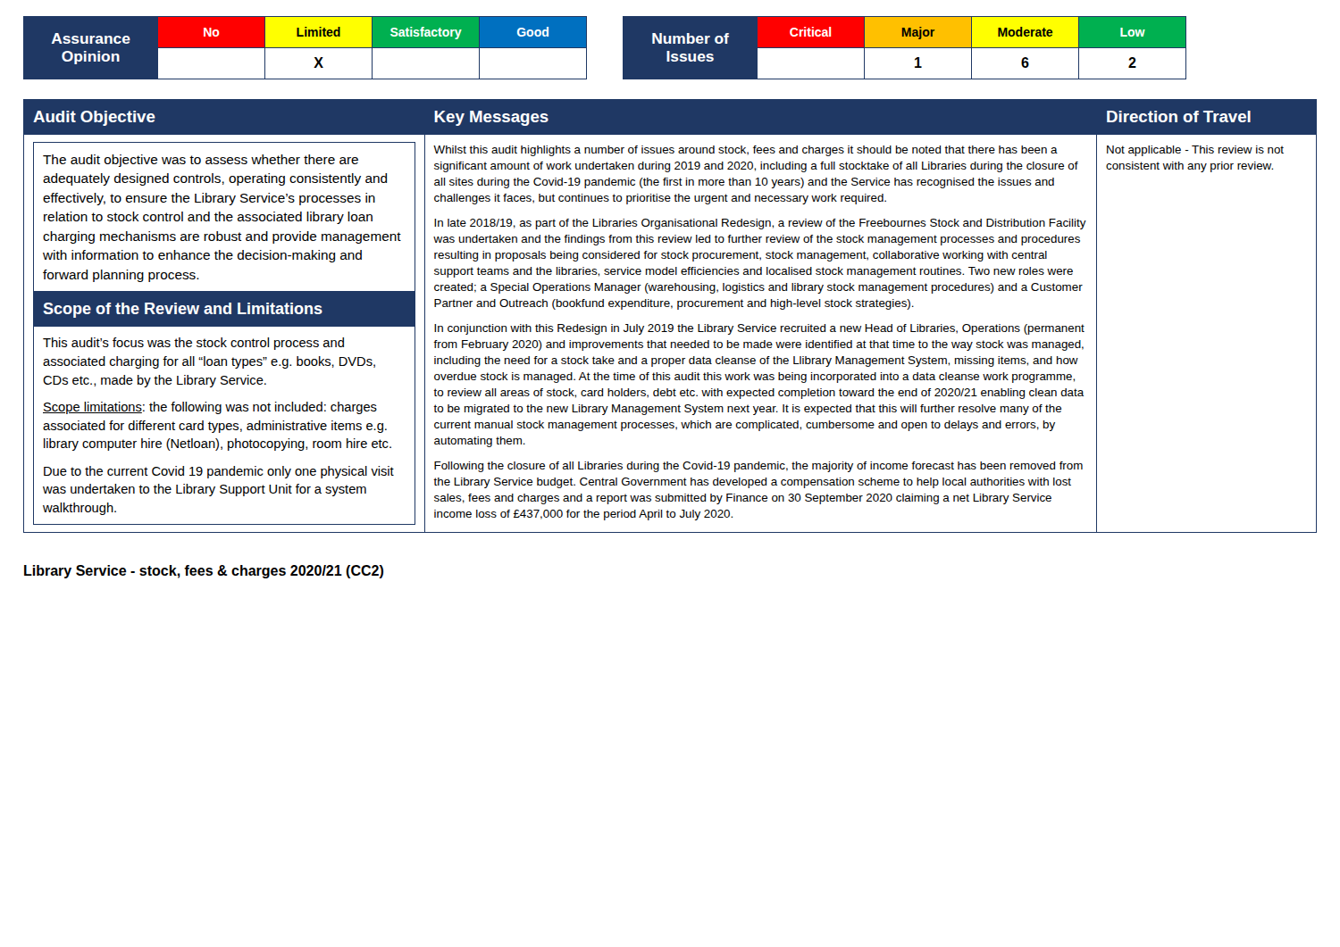| Assurance Opinion | No | Limited | Satisfactory | Good |
| | X | | |
| Number of Issues | Critical | Major | Moderate | Low |
| | 1 | 6 | 2 |
| Audit Objective | Key Messages | Direction of Travel |
| --- | --- | --- |
| The audit objective was to assess whether there are adequately designed controls, operating consistently and effectively, to ensure the Library Service’s processes in relation to stock control and the associated library loan charging mechanisms are robust and provide management with information to enhance the decision-making and forward planning process. Scope of the Review and Limitations This audit’s focus was the stock control process and associated charging for all “loan types” e.g. books, DVDs, CDs etc., made by the Library Service. Scope limitations : the following was not included: charges associated for different card types, administrative items e.g. library computer hire (Netloan), photocopying, room hire etc. Due to the current Covid 19 pandemic only one physical visit was undertaken to the Library Support Unit for a system walkthrough. | Whilst this audit highlights a number of issues around stock, fees and charges it should be noted that there has been a significant amount of work undertaken during 2019 and 2020, including a full stocktake of all Libraries during the closure of all sites during the Covid-19 pandemic (the first in more than 10 years) and the Service has recognised the issues and challenges it faces, but continues to prioritise the urgent and necessary work required. In late 2018/19, as part of the Libraries Organisational Redesign, a review of the Freebournes Stock and Distribution Facility was undertaken and the findings from this review led to further review of the stock management processes and procedures resulting in proposals being considered for stock procurement, stock management, collaborative working with central support teams and the libraries, service model efficiencies and localised stock management routines. Two new roles were created; a Special Operations Manager (warehousing, logistics and library stock management procedures) and a Customer Partner and Outreach (bookfund expenditure, procurement and high-level stock strategies). In conjunction with this Redesign in July 2019 the Library Service recruited a new Head of Libraries, Operations (permanent from February 2020) and improvements that needed to be made were identified at that time to the way stock was managed, including the need for a stock take and a proper data cleanse of the Llibrary Management System, missing items, and how overdue stock is managed. At the time of this audit this work was being incorporated into a data cleanse work programme, to review all areas of stock, card holders, debt etc. with expected completion toward the end of 2020/21 enabling clean data to be migrated to the new Library Management System next year. It is expected that this will further resolve many of the current manual stock management processes, which are complicated, cumbersome and open to delays and errors, by automating them. Following the closure of all Libraries during the Covid-19 pandemic, the majority of income forecast has been removed from the Library Service budget. Central Government has developed a compensation scheme to help local authorities with lost sales, fees and charges and a report was submitted by Finance on 30 September 2020 claiming a net Library Service income loss of £437,000 for the period April to July 2020. | Not applicable - This review is not consistent with any prior review. |
Library Service - stock, fees & charges 2020/21 (CC2)